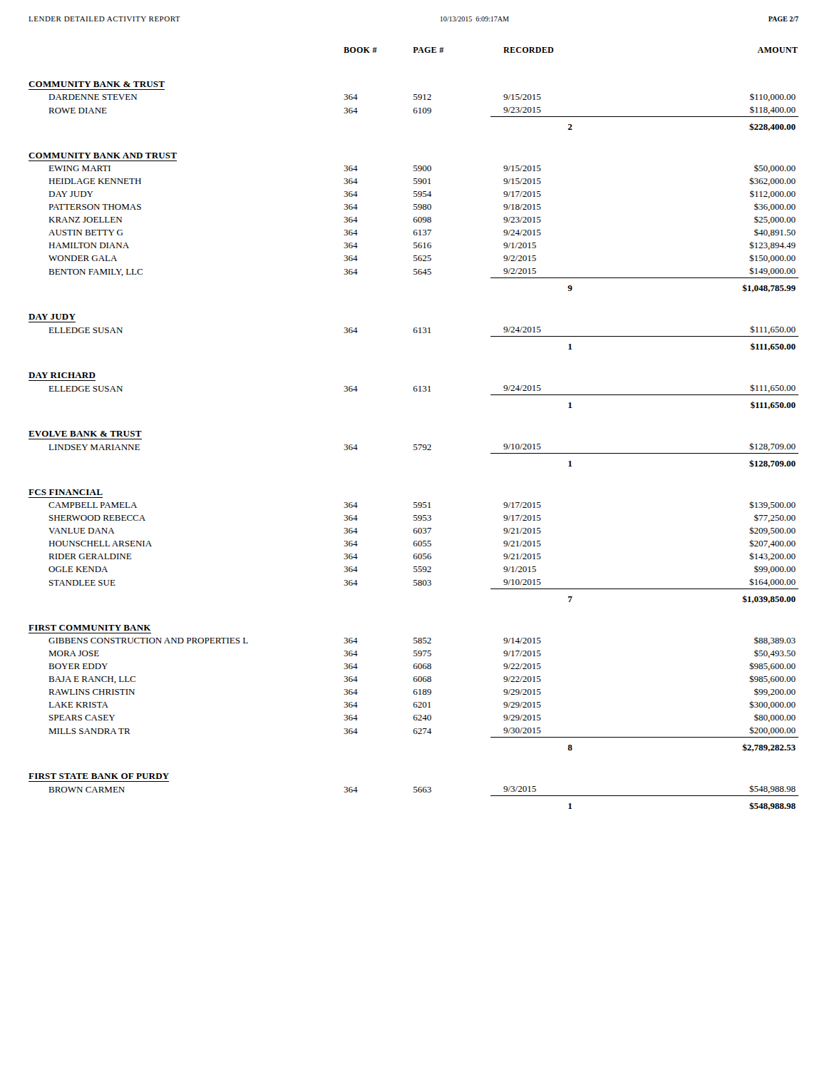LENDER DETAILED ACTIVITY REPORT 10/13/2015 6:09:17AM PAGE 2/7
| | BOOK # | PAGE # | RECORDED | AMOUNT |
| --- | --- | --- | --- | --- |
| COMMUNITY BANK & TRUST | |
| DARDENNE STEVEN | 364 | 5912 | 9/15/2015 | $110,000.00 |
| ROWE DIANE | 364 | 6109 | 9/23/2015 | $118,400.00 |
| | | | 2 | $228,400.00 |
| COMMUNITY BANK AND TRUST | |
| EWING MARTI | 364 | 5900 | 9/15/2015 | $50,000.00 |
| HEIDLAGE KENNETH | 364 | 5901 | 9/15/2015 | $362,000.00 |
| DAY JUDY | 364 | 5954 | 9/17/2015 | $112,000.00 |
| PATTERSON THOMAS | 364 | 5980 | 9/18/2015 | $36,000.00 |
| KRANZ JOELLEN | 364 | 6098 | 9/23/2015 | $25,000.00 |
| AUSTIN BETTY G | 364 | 6137 | 9/24/2015 | $40,891.50 |
| HAMILTON DIANA | 364 | 5616 | 9/1/2015 | $123,894.49 |
| WONDER GALA | 364 | 5625 | 9/2/2015 | $150,000.00 |
| BENTON FAMILY, LLC | 364 | 5645 | 9/2/2015 | $149,000.00 |
| | | | 9 | $1,048,785.99 |
| DAY JUDY | |
| ELLEDGE SUSAN | 364 | 6131 | 9/24/2015 | $111,650.00 |
| | | | 1 | $111,650.00 |
| DAY RICHARD | |
| ELLEDGE SUSAN | 364 | 6131 | 9/24/2015 | $111,650.00 |
| | | | 1 | $111,650.00 |
| EVOLVE BANK & TRUST | |
| LINDSEY MARIANNE | 364 | 5792 | 9/10/2015 | $128,709.00 |
| | | | 1 | $128,709.00 |
| FCS FINANCIAL | |
| CAMPBELL PAMELA | 364 | 5951 | 9/17/2015 | $139,500.00 |
| SHERWOOD REBECCA | 364 | 5953 | 9/17/2015 | $77,250.00 |
| VANLUE DANA | 364 | 6037 | 9/21/2015 | $209,500.00 |
| HOUNSCHELL ARSENIA | 364 | 6055 | 9/21/2015 | $207,400.00 |
| RIDER GERALDINE | 364 | 6056 | 9/21/2015 | $143,200.00 |
| OGLE KENDA | 364 | 5592 | 9/1/2015 | $99,000.00 |
| STANDLEE SUE | 364 | 5803 | 9/10/2015 | $164,000.00 |
| | | | 7 | $1,039,850.00 |
| FIRST COMMUNITY BANK | |
| GIBBENS CONSTRUCTION AND PROPERTIES L | 364 | 5852 | 9/14/2015 | $88,389.03 |
| MORA JOSE | 364 | 5975 | 9/17/2015 | $50,493.50 |
| BOYER EDDY | 364 | 6068 | 9/22/2015 | $985,600.00 |
| BAJA E RANCH, LLC | 364 | 6068 | 9/22/2015 | $985,600.00 |
| RAWLINS CHRISTIN | 364 | 6189 | 9/29/2015 | $99,200.00 |
| LAKE KRISTA | 364 | 6201 | 9/29/2015 | $300,000.00 |
| SPEARS CASEY | 364 | 6240 | 9/29/2015 | $80,000.00 |
| MILLS SANDRA TR | 364 | 6274 | 9/30/2015 | $200,000.00 |
| | | | 8 | $2,789,282.53 |
| FIRST STATE BANK OF PURDY | |
| BROWN CARMEN | 364 | 5663 | 9/3/2015 | $548,988.98 |
| | | | 1 | $548,988.98 |